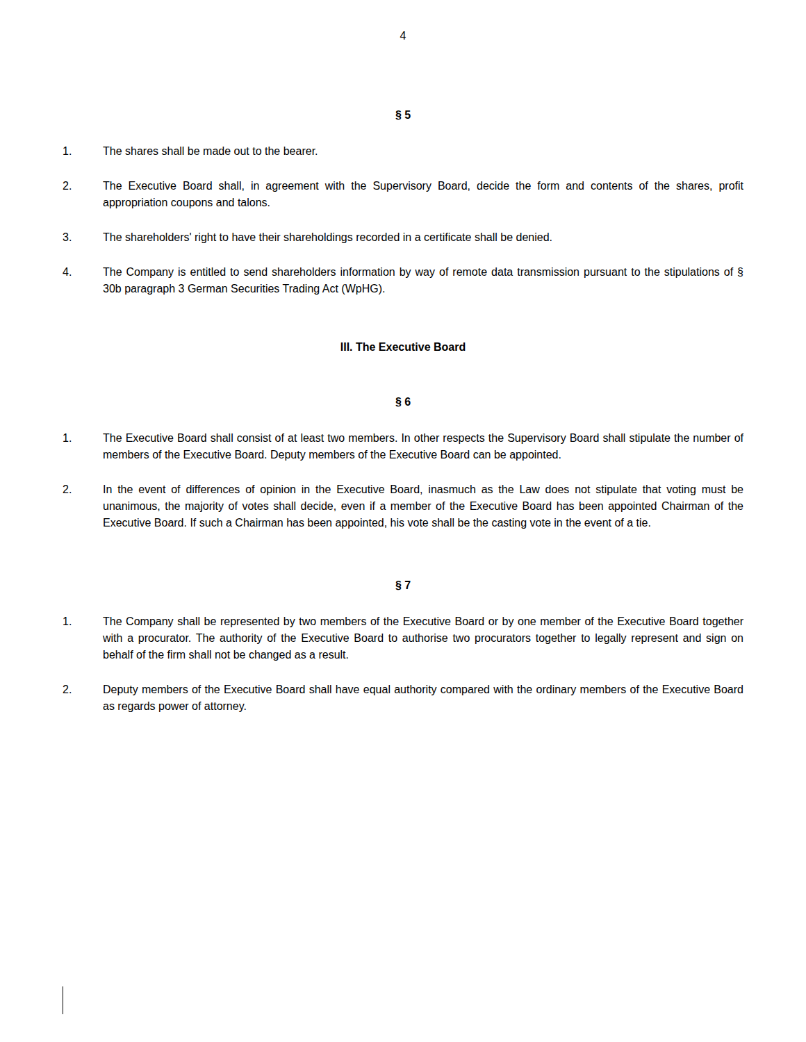4
§ 5
The shares shall be made out to the bearer.
The Executive Board shall, in agreement with the Supervisory Board, decide the form and contents of the shares, profit appropriation coupons and talons.
The shareholders' right to have their shareholdings recorded in a certificate shall be denied.
The Company is entitled to send shareholders information by way of remote data transmission pursuant to the stipulations of § 30b paragraph 3 German Securities Trading Act (WpHG).
III. The Executive Board
§ 6
The Executive Board shall consist of at least two members. In other respects the Supervisory Board shall stipulate the number of members of the Executive Board. Deputy members of the Executive Board can be appointed.
In the event of differences of opinion in the Executive Board, inasmuch as the Law does not stipulate that voting must be unanimous, the majority of votes shall decide, even if a member of the Executive Board has been appointed Chairman of the Executive Board. If such a Chairman has been appointed, his vote shall be the casting vote in the event of a tie.
§ 7
The Company shall be represented by two members of the Executive Board or by one member of the Executive Board together with a procurator. The authority of the Executive Board to authorise two procurators together to legally represent and sign on behalf of the firm shall not be changed as a result.
Deputy members of the Executive Board shall have equal authority compared with the ordinary members of the Executive Board as regards power of attorney.